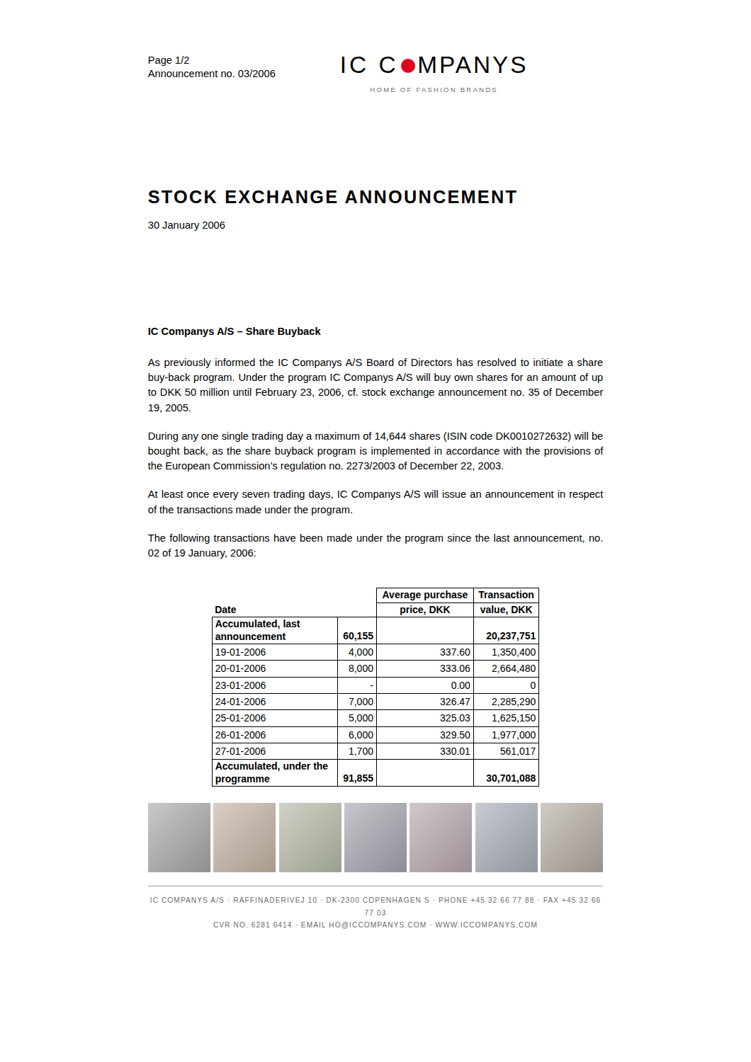Page 1/2
Announcement no. 03/2006
IC C MPANYS
HOME OF FASHION BRANDS
STOCK EXCHANGE ANNOUNCEMENT
30 January 2006
IC Companys A/S – Share Buyback
As previously informed the IC Companys A/S Board of Directors has resolved to initiate a share buy-back program. Under the program IC Companys A/S will buy own shares for an amount of up to DKK 50 million until February 23, 2006, cf. stock exchange announcement no. 35 of December 19, 2005.
During any one single trading day a maximum of 14,644 shares (ISIN code DK0010272632) will be bought back, as the share buyback program is implemented in accordance with the provisions of the European Commission’s regulation no. 2273/2003 of December 22, 2003.
At least once every seven trading days, IC Companys A/S will issue an announcement in respect of the transactions made under the program.
The following transactions have been made under the program since the last announcement, no. 02 of 19 January, 2006:
| Date | | Average purchase | Transaction |
| --- | --- | --- | --- |
| price, DKK | value, DKK |
| Accumulated, last announcement | 60,155 | | 20,237,751 |
| 19-01-2006 | 4,000 | 337.60 | 1,350,400 |
| 20-01-2006 | 8,000 | 333.06 | 2,664,480 |
| 23-01-2006 | - | 0.00 | 0 |
| 24-01-2006 | 7,000 | 326.47 | 2,285,290 |
| 25-01-2006 | 5,000 | 325.03 | 1,625,150 |
| 26-01-2006 | 6,000 | 329.50 | 1,977,000 |
| 27-01-2006 | 1,700 | 330.01 | 561,017 |
| Accumulated, under the programme | 91,855 | | 30,701,088 |
IC COMPANYS A/S · RAFFINADERIVEJ 10 · DK-2300 COPENHAGEN S · PHONE +45 32 66 77 88 · FAX +45 32 66 77 03
CVR NO. 6281 6414 · EMAIL HO@ICCOMPANYS.COM · WWW.ICCOMPANYS.COM